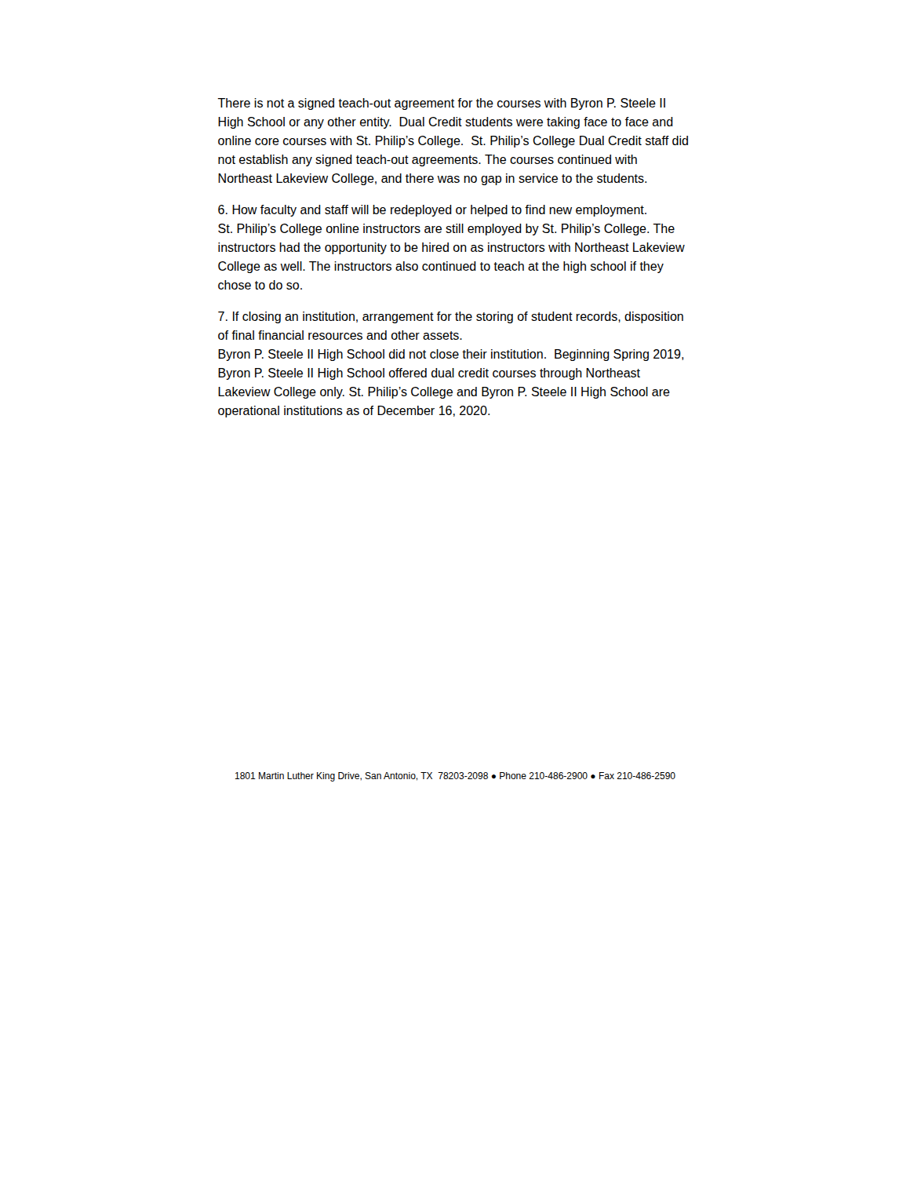There is not a signed teach-out agreement for the courses with Byron P. Steele II High School or any other entity. Dual Credit students were taking face to face and online core courses with St. Philip’s College. St. Philip’s College Dual Credit staff did not establish any signed teach-out agreements. The courses continued with Northeast Lakeview College, and there was no gap in service to the students.
6. How faculty and staff will be redeployed or helped to find new employment.
St. Philip’s College online instructors are still employed by St. Philip’s College. The instructors had the opportunity to be hired on as instructors with Northeast Lakeview College as well. The instructors also continued to teach at the high school if they chose to do so.
7. If closing an institution, arrangement for the storing of student records, disposition of final financial resources and other assets.
Byron P. Steele II High School did not close their institution. Beginning Spring 2019, Byron P. Steele II High School offered dual credit courses through Northeast Lakeview College only. St. Philip’s College and Byron P. Steele II High School are operational institutions as of December 16, 2020.
1801 Martin Luther King Drive, San Antonio, TX 78203-2098 ● Phone 210-486-2900 ● Fax 210-486-2590